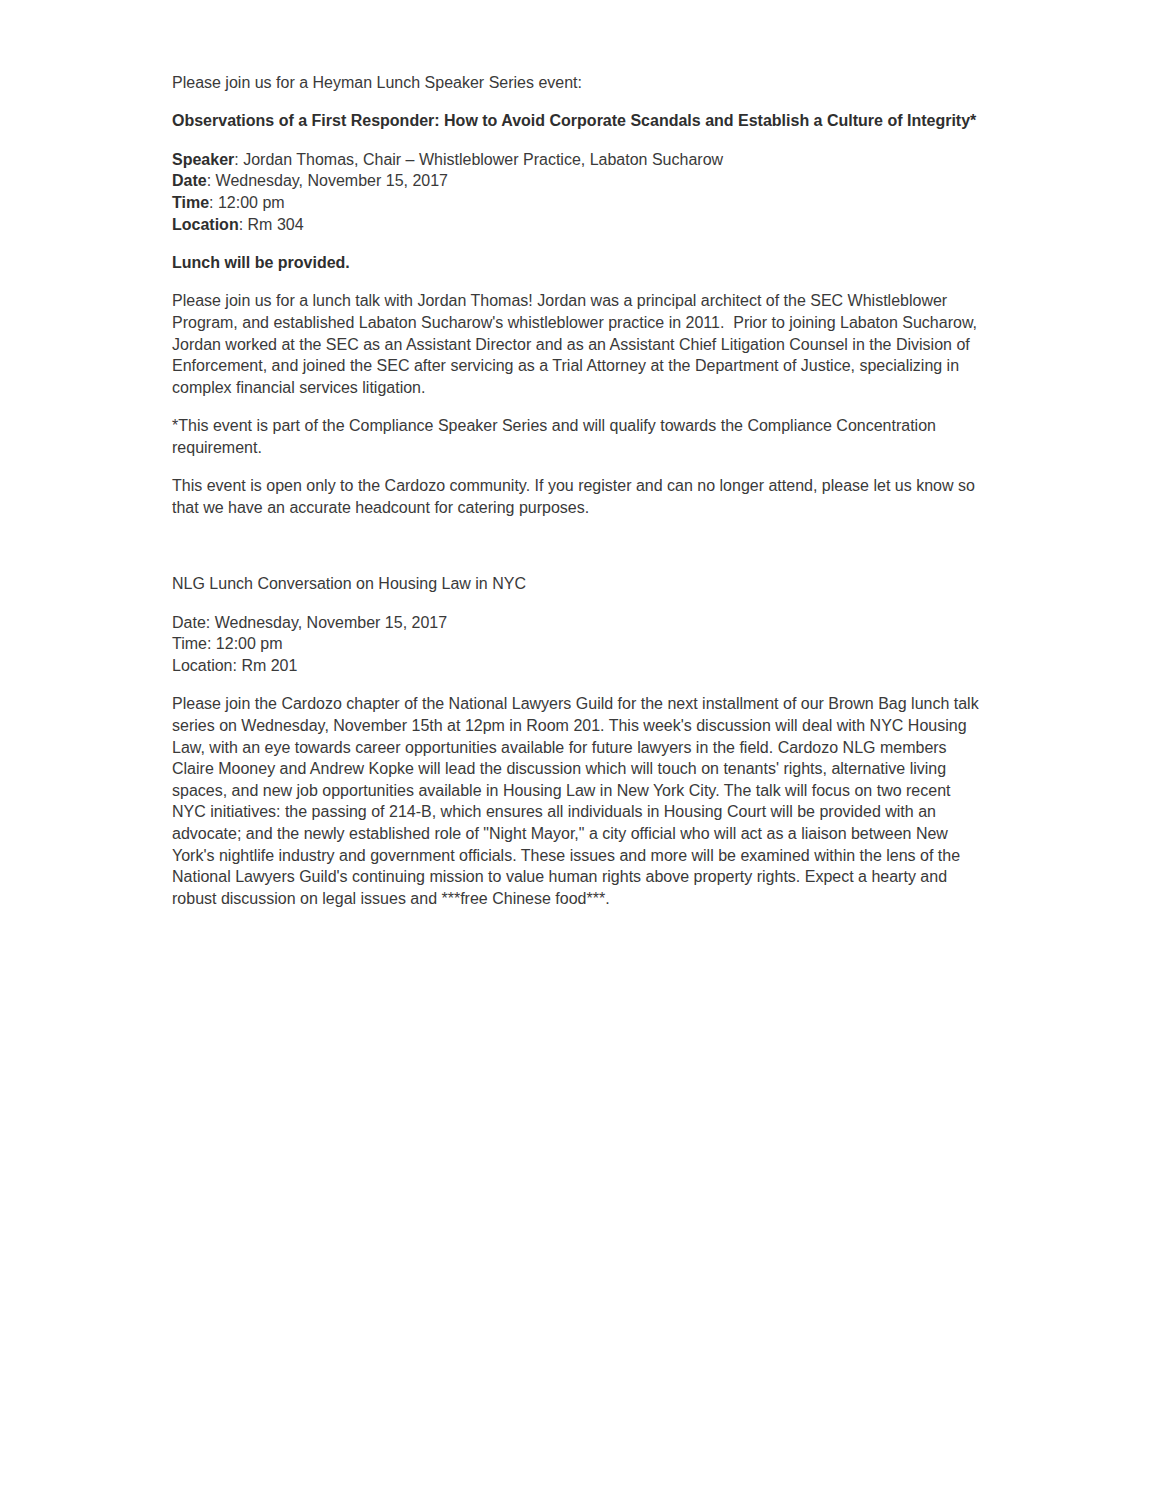Please join us for a Heyman Lunch Speaker Series event:
Observations of a First Responder: How to Avoid Corporate Scandals and Establish a Culture of Integrity*
Speaker: Jordan Thomas, Chair – Whistleblower Practice, Labaton Sucharow
Date: Wednesday, November 15, 2017
Time: 12:00 pm
Location: Rm 304
Lunch will be provided.
Please join us for a lunch talk with Jordan Thomas! Jordan was a principal architect of the SEC Whistleblower Program, and established Labaton Sucharow's whistleblower practice in 2011. Prior to joining Labaton Sucharow, Jordan worked at the SEC as an Assistant Director and as an Assistant Chief Litigation Counsel in the Division of Enforcement, and joined the SEC after servicing as a Trial Attorney at the Department of Justice, specializing in complex financial services litigation.
*This event is part of the Compliance Speaker Series and will qualify towards the Compliance Concentration requirement.
This event is open only to the Cardozo community. If you register and can no longer attend, please let us know so that we have an accurate headcount for catering purposes.
NLG Lunch Conversation on Housing Law in NYC
Date: Wednesday, November 15, 2017
Time: 12:00 pm
Location: Rm 201
Please join the Cardozo chapter of the National Lawyers Guild for the next installment of our Brown Bag lunch talk series on Wednesday, November 15th at 12pm in Room 201. This week's discussion will deal with NYC Housing Law, with an eye towards career opportunities available for future lawyers in the field. Cardozo NLG members Claire Mooney and Andrew Kopke will lead the discussion which will touch on tenants' rights, alternative living spaces, and new job opportunities available in Housing Law in New York City. The talk will focus on two recent NYC initiatives: the passing of 214-B, which ensures all individuals in Housing Court will be provided with an advocate; and the newly established role of "Night Mayor," a city official who will act as a liaison between New York's nightlife industry and government officials. These issues and more will be examined within the lens of the National Lawyers Guild's continuing mission to value human rights above property rights. Expect a hearty and robust discussion on legal issues and ***free Chinese food***.